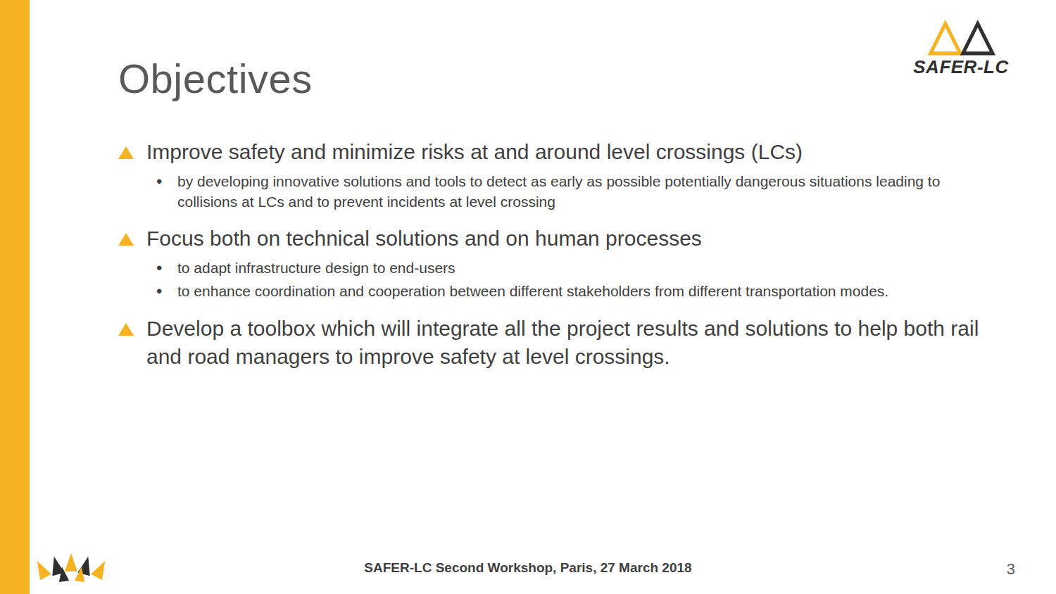△△ SAFER-LC
Objectives
Improve safety and minimize risks at and around level crossings (LCs)
by developing innovative solutions and tools to detect as early as possible potentially dangerous situations leading to collisions at LCs and to prevent incidents at level crossing
Focus both on technical solutions and on human processes
to adapt infrastructure design to end-users
to enhance coordination and cooperation between different stakeholders from different transportation modes.
Develop a toolbox which will integrate all the project results and solutions to help both rail and road managers to improve safety at level crossings.
SAFER-LC Second Workshop, Paris, 27 March 2018
3